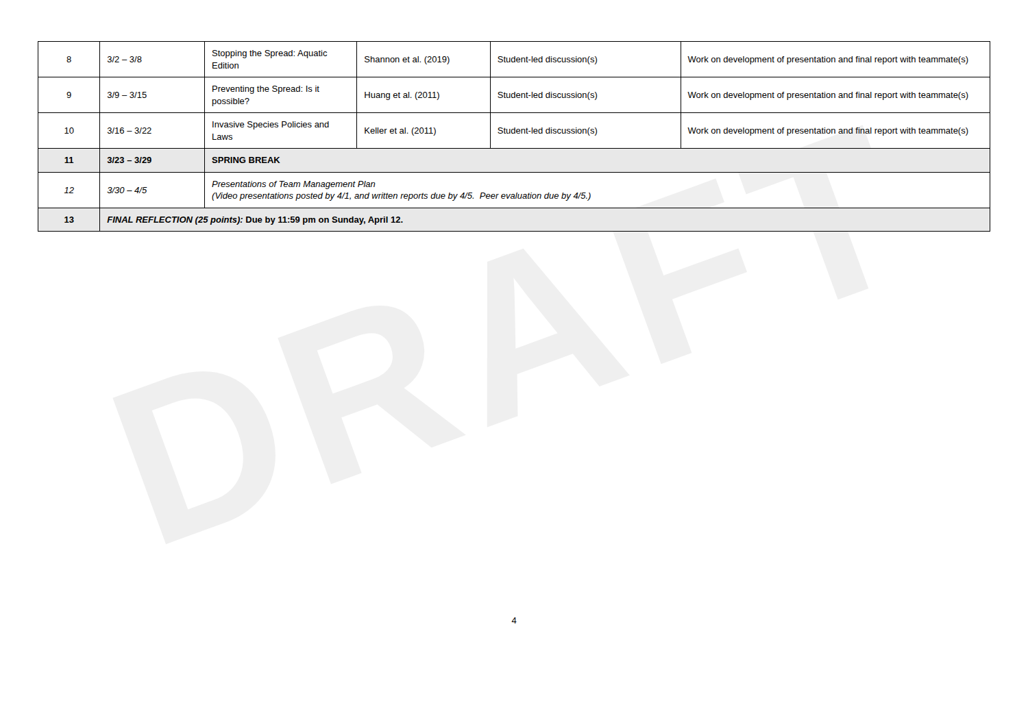DRAFT
| 8 | 3/2 – 3/8 | Stopping the Spread: Aquatic Edition | Shannon et al. (2019) | Student-led discussion(s) | Work on development of presentation and final report with teammate(s) |
| 9 | 3/9 – 3/15 | Preventing the Spread: Is it possible? | Huang et al. (2011) | Student-led discussion(s) | Work on development of presentation and final report with teammate(s) |
| 10 | 3/16 – 3/22 | Invasive Species Policies and Laws | Keller et al. (2011) | Student-led discussion(s) | Work on development of presentation and final report with teammate(s) |
| 11 | 3/23 – 3/29 | SPRING BREAK |
| 12 | 3/30 – 4/5 | Presentations of Team Management Plan (Video presentations posted by 4/1, and written reports due by 4/5. Peer evaluation due by 4/5.) |
| 13 | FINAL REFLECTION (25 points): Due by 11:59 pm on Sunday, April 12. |
4